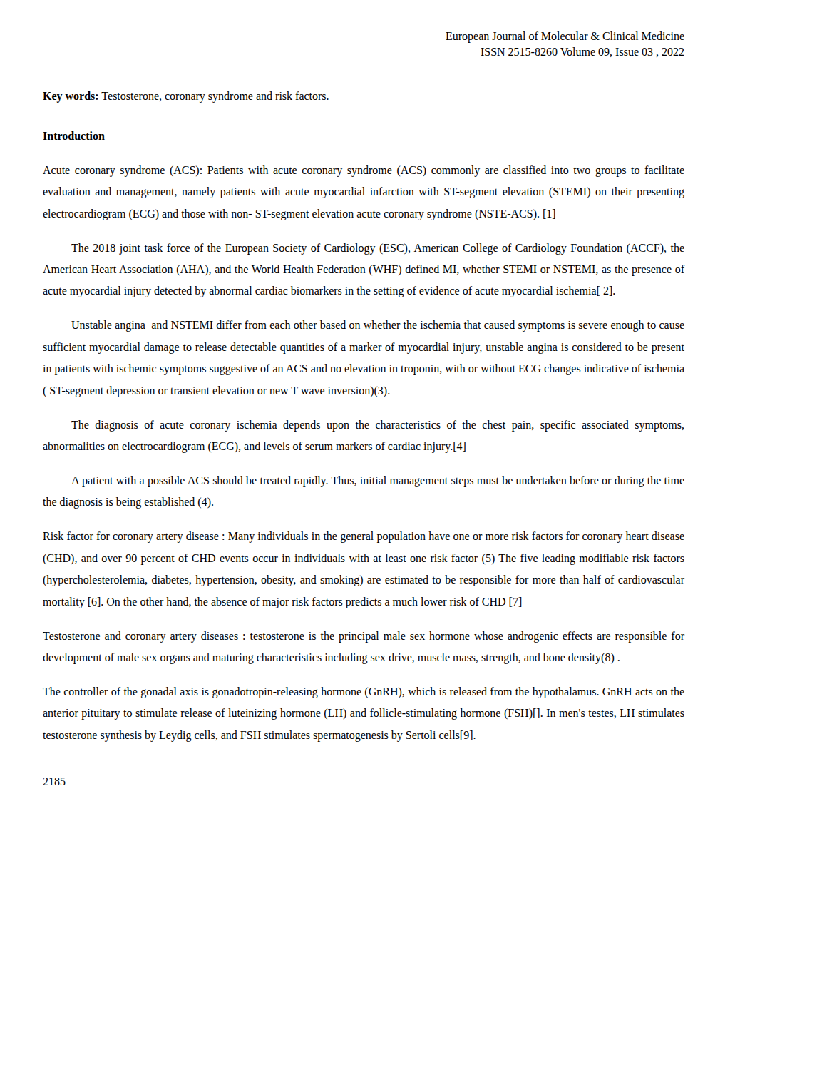European Journal of Molecular & Clinical Medicine
ISSN 2515-8260 Volume 09, Issue 03 , 2022
Key words: Testosterone, coronary syndrome and risk factors.
Introduction
Acute coronary syndrome (ACS): Patients with acute coronary syndrome (ACS) commonly are classified into two groups to facilitate evaluation and management, namely patients with acute myocardial infarction with ST-segment elevation (STEMI) on their presenting electrocardiogram (ECG) and those with non- ST-segment elevation acute coronary syndrome (NSTE-ACS). [1]
The 2018 joint task force of the European Society of Cardiology (ESC), American College of Cardiology Foundation (ACCF), the American Heart Association (AHA), and the World Health Federation (WHF) defined MI, whether STEMI or NSTEMI, as the presence of acute myocardial injury detected by abnormal cardiac biomarkers in the setting of evidence of acute myocardial ischemia[ 2].
Unstable angina and NSTEMI differ from each other based on whether the ischemia that caused symptoms is severe enough to cause sufficient myocardial damage to release detectable quantities of a marker of myocardial injury, unstable angina is considered to be present in patients with ischemic symptoms suggestive of an ACS and no elevation in troponin, with or without ECG changes indicative of ischemia ( ST-segment depression or transient elevation or new T wave inversion)(3).
The diagnosis of acute coronary ischemia depends upon the characteristics of the chest pain, specific associated symptoms, abnormalities on electrocardiogram (ECG), and levels of serum markers of cardiac injury.[4]
A patient with a possible ACS should be treated rapidly. Thus, initial management steps must be undertaken before or during the time the diagnosis is being established (4).
Risk factor for coronary artery disease : Many individuals in the general population have one or more risk factors for coronary heart disease (CHD), and over 90 percent of CHD events occur in individuals with at least one risk factor (5) The five leading modifiable risk factors (hypercholesterolemia, diabetes, hypertension, obesity, and smoking) are estimated to be responsible for more than half of cardiovascular mortality [6]. On the other hand, the absence of major risk factors predicts a much lower risk of CHD [7]
Testosterone and coronary artery diseases : testosterone is the principal male sex hormone whose androgenic effects are responsible for development of male sex organs and maturing characteristics including sex drive, muscle mass, strength, and bone density(8) .
The controller of the gonadal axis is gonadotropin-releasing hormone (GnRH), which is released from the hypothalamus. GnRH acts on the anterior pituitary to stimulate release of luteinizing hormone (LH) and follicle-stimulating hormone (FSH)[]. In men's testes, LH stimulates testosterone synthesis by Leydig cells, and FSH stimulates spermatogenesis by Sertoli cells[9].
2185